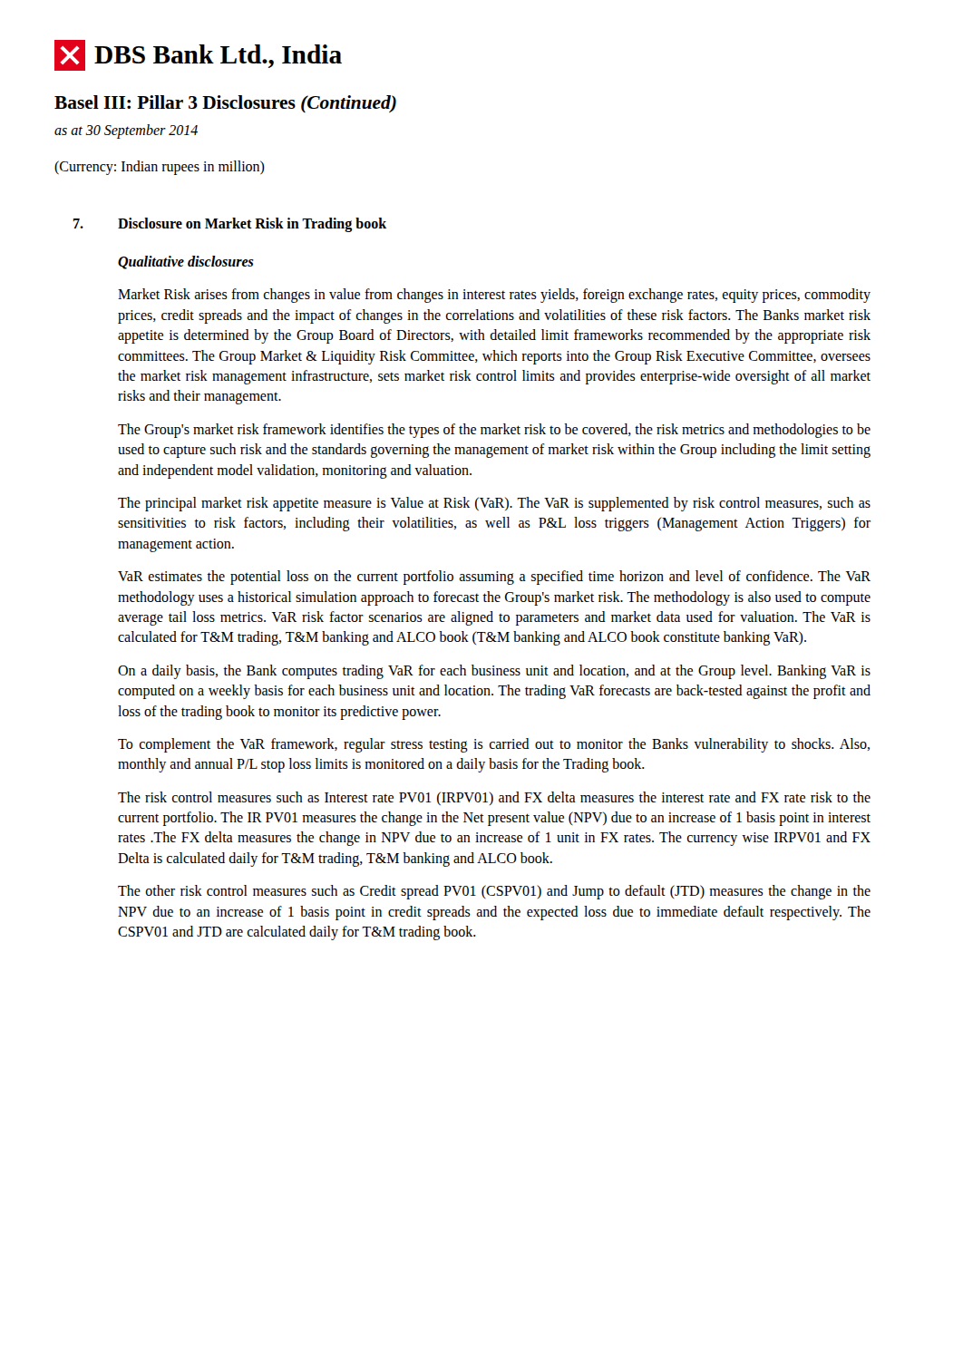DBS Bank Ltd., India
Basel III: Pillar 3 Disclosures (Continued)
as at 30 September 2014
(Currency: Indian rupees in million)
7.
Disclosure on Market Risk in Trading book
Qualitative disclosures
Market Risk arises from changes in value from changes in interest rates yields, foreign exchange rates, equity prices, commodity prices, credit spreads and the impact of changes in the correlations and volatilities of these risk factors. The Banks market risk appetite is determined by the Group Board of Directors, with detailed limit frameworks recommended by the appropriate risk committees. The Group Market & Liquidity Risk Committee, which reports into the Group Risk Executive Committee, oversees the market risk management infrastructure, sets market risk control limits and provides enterprise-wide oversight of all market risks and their management.
The Group's market risk framework identifies the types of the market risk to be covered, the risk metrics and methodologies to be used to capture such risk and the standards governing the management of market risk within the Group including the limit setting and independent model validation, monitoring and valuation.
The principal market risk appetite measure is Value at Risk (VaR). The VaR is supplemented by risk control measures, such as sensitivities to risk factors, including their volatilities, as well as P&L loss triggers (Management Action Triggers) for management action.
VaR estimates the potential loss on the current portfolio assuming a specified time horizon and level of confidence. The VaR methodology uses a historical simulation approach to forecast the Group's market risk. The methodology is also used to compute average tail loss metrics. VaR risk factor scenarios are aligned to parameters and market data used for valuation. The VaR is calculated for T&M trading, T&M banking and ALCO book (T&M banking and ALCO book constitute banking VaR).
On a daily basis, the Bank computes trading VaR for each business unit and location, and at the Group level. Banking VaR is computed on a weekly basis for each business unit and location. The trading VaR forecasts are back-tested against the profit and loss of the trading book to monitor its predictive power.
To complement the VaR framework, regular stress testing is carried out to monitor the Banks vulnerability to shocks. Also, monthly and annual P/L stop loss limits is monitored on a daily basis for the Trading book.
The risk control measures such as Interest rate PV01 (IRPV01) and FX delta measures the interest rate and FX rate risk to the current portfolio. The IR PV01 measures the change in the Net present value (NPV) due to an increase of 1 basis point in interest rates .The FX delta measures the change in NPV due to an increase of 1 unit in FX rates. The currency wise IRPV01 and FX Delta is calculated daily for T&M trading, T&M banking and ALCO book.
The other risk control measures such as Credit spread PV01 (CSPV01) and Jump to default (JTD) measures the change in the NPV due to an increase of 1 basis point in credit spreads and the expected loss due to immediate default respectively. The CSPV01 and JTD are calculated daily for T&M trading book.